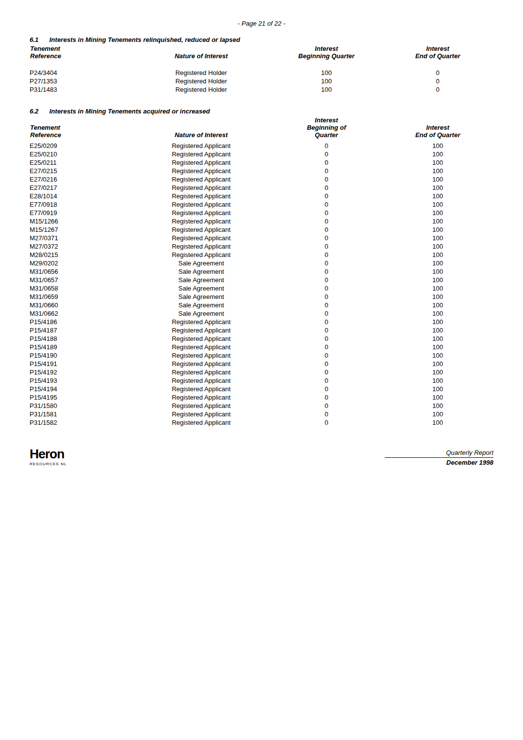- Page 21 of 22 -
6.1 Interests in Mining Tenements relinquished, reduced or lapsed
| Tenement Reference | Nature of Interest | Interest Beginning Quarter | Interest End of Quarter |
| --- | --- | --- | --- |
| P24/3404 | Registered Holder | 100 | 0 |
| P27/1353 | Registered Holder | 100 | 0 |
| P31/1483 | Registered Holder | 100 | 0 |
6.2 Interests in Mining Tenements acquired or increased
| Tenement Reference | Nature of Interest | Interest Beginning of Quarter | Interest End of Quarter |
| --- | --- | --- | --- |
| E25/0209 | Registered Applicant | 0 | 100 |
| E25/0210 | Registered Applicant | 0 | 100 |
| E25/0211 | Registered Applicant | 0 | 100 |
| E27/0215 | Registered Applicant | 0 | 100 |
| E27/0216 | Registered Applicant | 0 | 100 |
| E27/0217 | Registered Applicant | 0 | 100 |
| E28/1014 | Registered Applicant | 0 | 100 |
| E77/0918 | Registered Applicant | 0 | 100 |
| E77/0919 | Registered Applicant | 0 | 100 |
| M15/1266 | Registered Applicant | 0 | 100 |
| M15/1267 | Registered Applicant | 0 | 100 |
| M27/0371 | Registered Applicant | 0 | 100 |
| M27/0372 | Registered Applicant | 0 | 100 |
| M28/0215 | Registered Applicant | 0 | 100 |
| M29/0202 | Sale Agreement | 0 | 100 |
| M31/0656 | Sale Agreement | 0 | 100 |
| M31/0657 | Sale Agreement | 0 | 100 |
| M31/0658 | Sale Agreement | 0 | 100 |
| M31/0659 | Sale Agreement | 0 | 100 |
| M31/0660 | Sale Agreement | 0 | 100 |
| M31/0662 | Sale Agreement | 0 | 100 |
| P15/4186 | Registered Applicant | 0 | 100 |
| P15/4187 | Registered Applicant | 0 | 100 |
| P15/4188 | Registered Applicant | 0 | 100 |
| P15/4189 | Registered Applicant | 0 | 100 |
| P15/4190 | Registered Applicant | 0 | 100 |
| P15/4191 | Registered Applicant | 0 | 100 |
| P15/4192 | Registered Applicant | 0 | 100 |
| P15/4193 | Registered Applicant | 0 | 100 |
| P15/4194 | Registered Applicant | 0 | 100 |
| P15/4195 | Registered Applicant | 0 | 100 |
| P31/1580 | Registered Applicant | 0 | 100 |
| P31/1581 | Registered Applicant | 0 | 100 |
| P31/1582 | Registered Applicant | 0 | 100 |
HeronRESOURCES NL
Quarterly Report
December 1998